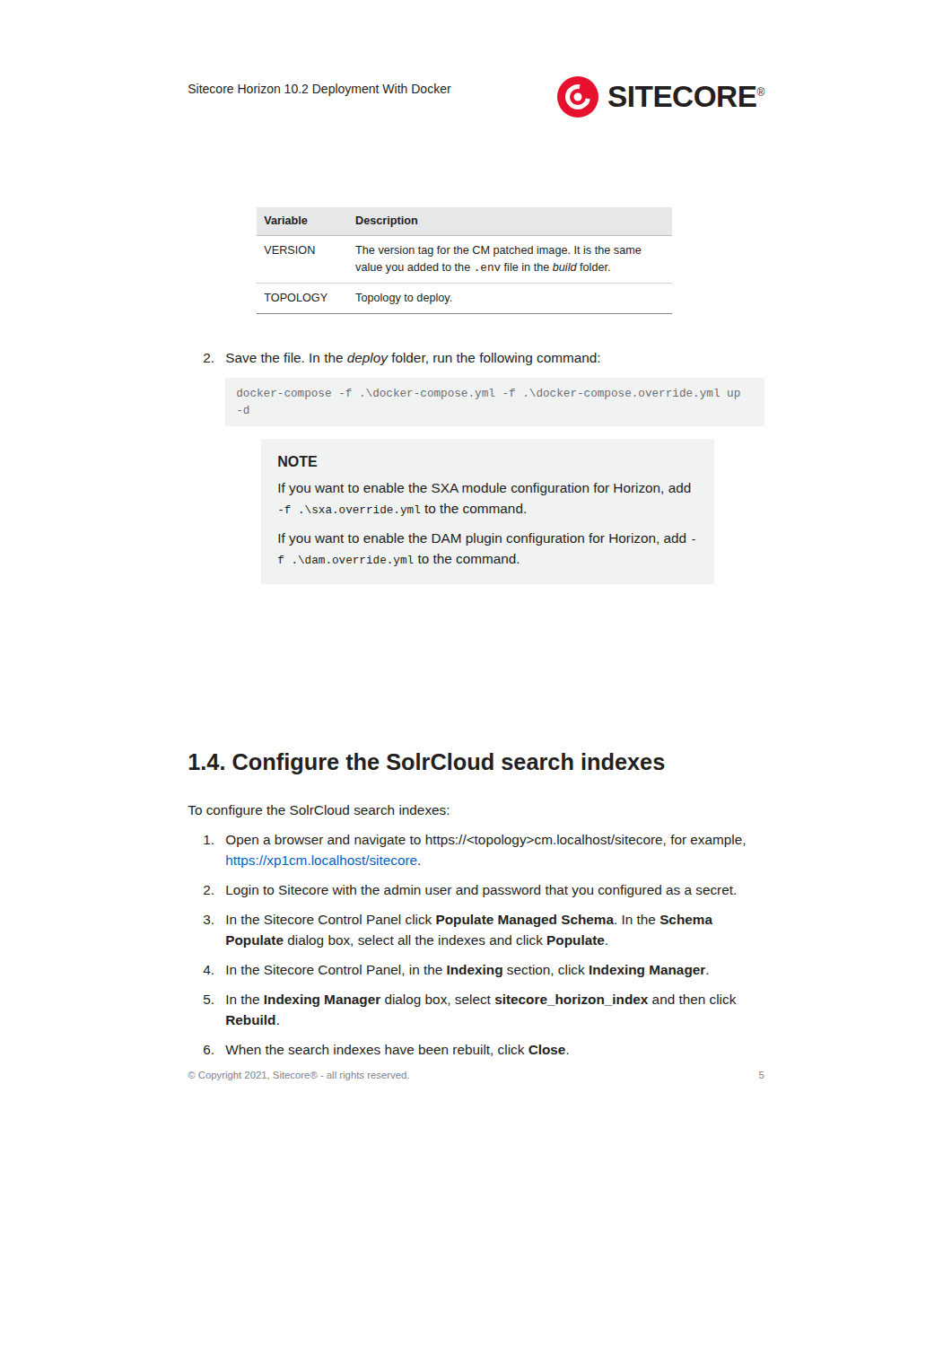Sitecore Horizon 10.2 Deployment With Docker
SITECORE®
| Variable | Description |
| --- | --- |
| VERSION | The version tag for the CM patched image. It is the same value you added to the .env file in the build folder. |
| TOPOLOGY | Topology to deploy. |
Save the file. In the deploy folder, run the following command:
docker-compose -f .\docker-compose.yml -f .\docker-compose.override.yml up -d
NOTE
If you want to enable the SXA module configuration for Horizon, add -f .\sxa.override.yml to the command.
If you want to enable the DAM plugin configuration for Horizon, add -f .\dam.override.yml to the command.
1.4. Configure the SolrCloud search indexes
To configure the SolrCloud search indexes:
Open a browser and navigate to https://<topology>cm.localhost/sitecore, for example, https://xp1cm.localhost/sitecore.
Login to Sitecore with the admin user and password that you configured as a secret.
In the Sitecore Control Panel click Populate Managed Schema. In the Schema Populate dialog box, select all the indexes and click Populate.
In the Sitecore Control Panel, in the Indexing section, click Indexing Manager.
In the Indexing Manager dialog box, select sitecore_horizon_index and then click Rebuild.
When the search indexes have been rebuilt, click Close.
© Copyright 2021, Sitecore® - all rights reserved.
5